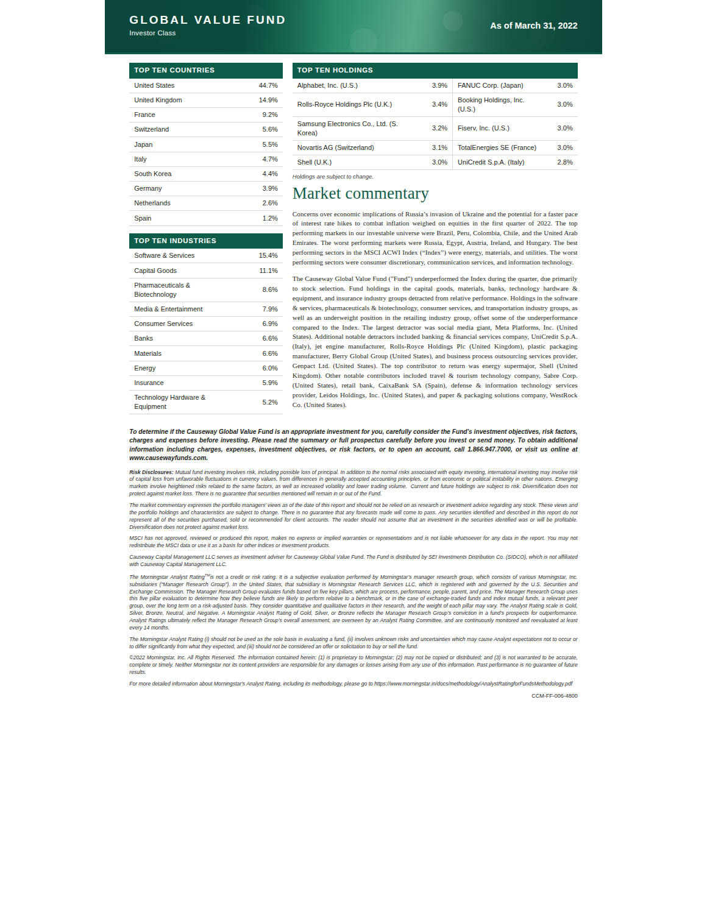Global Value Fund
Investor Class
As of March 31, 2022
Top Ten Countries
| United States | 44.7% |
| United Kingdom | 14.9% |
| France | 9.2% |
| Switzerland | 5.6% |
| Japan | 5.5% |
| Italy | 4.7% |
| South Korea | 4.4% |
| Germany | 3.9% |
| Netherlands | 2.6% |
| Spain | 1.2% |
Top Ten Industries
| Software & Services | 15.4% |
| Capital Goods | 11.1% |
| Pharmaceuticals & Biotechnology | 8.6% |
| Media & Entertainment | 7.9% |
| Consumer Services | 6.9% |
| Banks | 6.6% |
| Materials | 6.6% |
| Energy | 6.0% |
| Insurance | 5.9% |
| Technology Hardware & Equipment | 5.2% |
Top Ten Holdings
| Alphabet, Inc. (U.S.) | 3.9% | FANUC Corp. (Japan) | 3.0% |
| Rolls-Royce Holdings Plc (U.K.) | 3.4% | Booking Holdings, Inc. (U.S.) | 3.0% |
| Samsung Electronics Co., Ltd. (S. Korea) | 3.2% | Fiserv, Inc. (U.S.) | 3.0% |
| Novartis AG (Switzerland) | 3.1% | TotalEnergies SE (France) | 3.0% |
| Shell (U.K.) | 3.0% | UniCredit S.p.A. (Italy) | 2.8% |
Holdings are subject to change.
Market commentary
Concerns over economic implications of Russia’s invasion of Ukraine and the potential for a faster pace of interest rate hikes to combat inflation weighed on equities in the first quarter of 2022. The top performing markets in our investable universe were Brazil, Peru, Colombia, Chile, and the United Arab Emirates. The worst performing markets were Russia, Egypt, Austria, Ireland, and Hungary. The best performing sectors in the MSCI ACWI Index (“Index”) were energy, materials, and utilities. The worst performing sectors were consumer discretionary, communication services, and information technology.
The Causeway Global Value Fund ("Fund") underperformed the Index during the quarter, due primarily to stock selection. Fund holdings in the capital goods, materials, banks, technology hardware & equipment, and insurance industry groups detracted from relative performance. Holdings in the software & services, pharmaceuticals & biotechnology, consumer services, and transportation industry groups, as well as an underweight position in the retailing industry group, offset some of the underperformance compared to the Index. The largest detractor was social media giant, Meta Platforms, Inc. (United States). Additional notable detractors included banking & financial services company, UniCredit S.p.A. (Italy), jet engine manufacturer, Rolls-Royce Holdings Plc (United Kingdom), plastic packaging manufacturer, Berry Global Group (United States), and business process outsourcing services provider, Genpact Ltd. (United States). The top contributor to return was energy supermajor, Shell (United Kingdom). Other notable contributors included travel & tourism technology company, Sabre Corp. (United States), retail bank, CaixaBank SA (Spain), defense & information technology services provider, Leidos Holdings, Inc. (United States), and paper & packaging solutions company, WestRock Co. (United States).
To determine if the Causeway Global Value Fund is an appropriate investment for you, carefully consider the Fund's investment objectives, risk factors, charges and expenses before investing. Please read the summary or full prospectus carefully before you invest or send money. To obtain additional information including charges, expenses, investment objectives, or risk factors, or to open an account, call 1.866.947.7000, or visit us online at www.causewayfunds.com.
Risk Disclosures: Mutual fund investing involves risk, including possible loss of principal. In addition to the normal risks associated with equity investing, international investing may involve risk of capital loss from unfavorable fluctuations in currency values, from differences in generally accepted accounting principles, or from economic or political instability in other nations. Emerging markets involve heightened risks related to the same factors, as well as increased volatility and lower trading volume. Current and future holdings are subject to risk. Diversification does not protect against market loss. There is no guarantee that securities mentioned will remain in or out of the Fund.
The market commentary expresses the portfolio managers’ views as of the date of this report and should not be relied on as research or investment advice regarding any stock. These views and the portfolio holdings and characteristics are subject to change. There is no guarantee that any forecasts made will come to pass. Any securities identified and described in this report do not represent all of the securities purchased, sold or recommended for client accounts. The reader should not assume that an investment in the securities identified was or will be profitable. Diversification does not protect against market loss.
MSCI has not approved, reviewed or produced this report, makes no express or implied warranties or representations and is not liable whatsoever for any data in the report. You may not redistribute the MSCI data or use it as a basis for other indices or investment products.
Causeway Capital Management LLC serves as investment adviser for Causeway Global Value Fund. The Fund is distributed by SEI Investments Distribution Co. (SIDCO), which is not affiliated with Causeway Capital Management LLC.
The Morningstar Analyst RatingTMis not a credit or risk rating. It is a subjective evaluation performed by Morningstar’s manager research group, which consists of various Morningstar, Inc. subsidiaries (“Manager Research Group”). In the United States, that subsidiary is Morningstar Research Services LLC, which is registered with and governed by the U.S. Securities and Exchange Commission. The Manager Research Group evaluates funds based on five key pillars, which are process, performance, people, parent, and price. The Manager Research Group uses this five pillar evaluation to determine how they believe funds are likely to perform relative to a benchmark, or in the case of exchange-traded funds and index mutual funds, a relevant peer group, over the long term on a risk-adjusted basis. They consider quantitative and qualitative factors in their research, and the weight of each pillar may vary. The Analyst Rating scale is Gold, Silver, Bronze, Neutral, and Negative. A Morningstar Analyst Rating of Gold, Silver, or Bronze reflects the Manager Research Group’s conviction in a fund’s prospects for outperformance. Analyst Ratings ultimately reflect the Manager Research Group’s overall assessment, are overseen by an Analyst Rating Committee, and are continuously monitored and reevaluated at least every 14 months.
The Morningstar Analyst Rating (i) should not be used as the sole basis in evaluating a fund, (ii) involves unknown risks and uncertainties which may cause Analyst expectations not to occur or to differ significantly from what they expected, and (iii) should not be considered an offer or solicitation to buy or sell the fund.
©2022 Morningstar, Inc. All Rights Reserved. The information contained herein: (1) is proprietary to Morningstar; (2) may not be copied or distributed; and (3) is not warranted to be accurate, complete or timely. Neither Morningstar nor its content providers are responsible for any damages or losses arising from any use of this information. Past performance is no guarantee of future results.
For more detailed information about Morningstar's Analyst Rating, including its methodology, please go to https://www.morningstar.in/docs/methodology/AnalystRatingforFundsMethodology.pdf
CCM-FF-006-4800